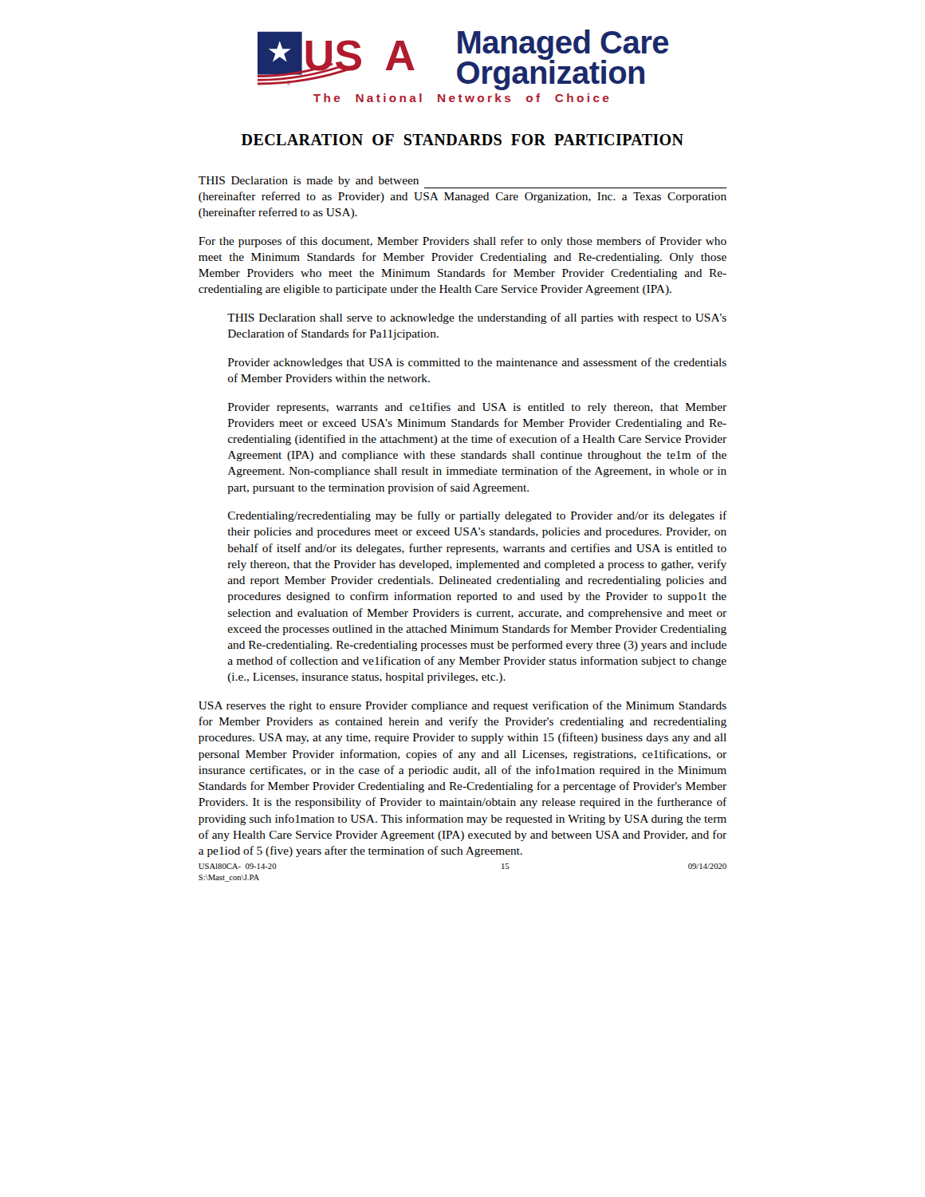US A ®
Managed Care Organization
The National Networks of Choice
DECLARATION OF STANDARDS FOR PARTICIPATION
THIS Declaration is made by and between (hereinafter referred to as Provider) and USA Managed Care Organization, Inc. a Texas Corporation (hereinafter referred to as USA).
For the purposes of this document, Member Providers shall refer to only those members of Provider who meet the Minimum Standards for Member Provider Credentialing and Re-credentialing. Only those Member Providers who meet the Minimum Standards for Member Provider Credentialing and Re-credentialing are eligible to participate under the Health Care Service Provider Agreement (IPA).
THIS Declaration shall serve to acknowledge the understanding of all parties with respect to USA's Declaration of Standards for Pa11jcipation.
Provider acknowledges that USA is committed to the maintenance and assessment of the credentials of Member Providers within the network.
Provider represents, warrants and ce1tifies and USA is entitled to rely thereon, that Member Providers meet or exceed USA's Minimum Standards for Member Provider Credentialing and Re-credentialing (identified in the attachment) at the time of execution of a Health Care Service Provider Agreement (IPA) and compliance with these standards shall continue throughout the te1m of the Agreement. Non-compliance shall result in immediate termination of the Agreement, in whole or in part, pursuant to the termination provision of said Agreement.
Credentialing/recredentialing may be fully or partially delegated to Provider and/or its delegates if their policies and procedures meet or exceed USA's standards, policies and procedures. Provider, on behalf of itself and/or its delegates, further represents, warrants and certifies and USA is entitled to rely thereon, that the Provider has developed, implemented and completed a process to gather, verify and report Member Provider credentials. Delineated credentialing and recredentialing policies and procedures designed to confirm information reported to and used by the Provider to suppo1t the selection and evaluation of Member Providers is current, accurate, and comprehensive and meet or exceed the processes outlined in the attached Minimum Standards for Member Provider Credentialing and Re-credentialing. Re-credentialing processes must be performed every three (3) years and include a method of collection and ve1ification of any Member Provider status information subject to change (i.e., Licenses, insurance status, hospital privileges, etc.).
USA reserves the right to ensure Provider compliance and request verification of the Minimum Standards for Member Providers as contained herein and verify the Provider's credentialing and recredentialing procedures. USA may, at any time, require Provider to supply within 15 (fifteen) business days any and all personal Member Provider information, copies of any and all Licenses, registrations, ce1tifications, or insurance certificates, or in the case of a periodic audit, all of the info1mation required in the Minimum Standards for Member Provider Credentialing and Re-Credentialing for a percentage of Provider's Member Providers. It is the responsibility of Provider to maintain/obtain any release required in the furtherance of providing such info1mation to USA. This information may be requested in Writing by USA during the term of any Health Care Service Provider Agreement (IPA) executed by and between USA and Provider, and for a pe1iod of 5 (five) years after the termination of such Agreement.
USAl80CA- 09-14-20
S:\Mast_con\J.PA
15
09/14/2020